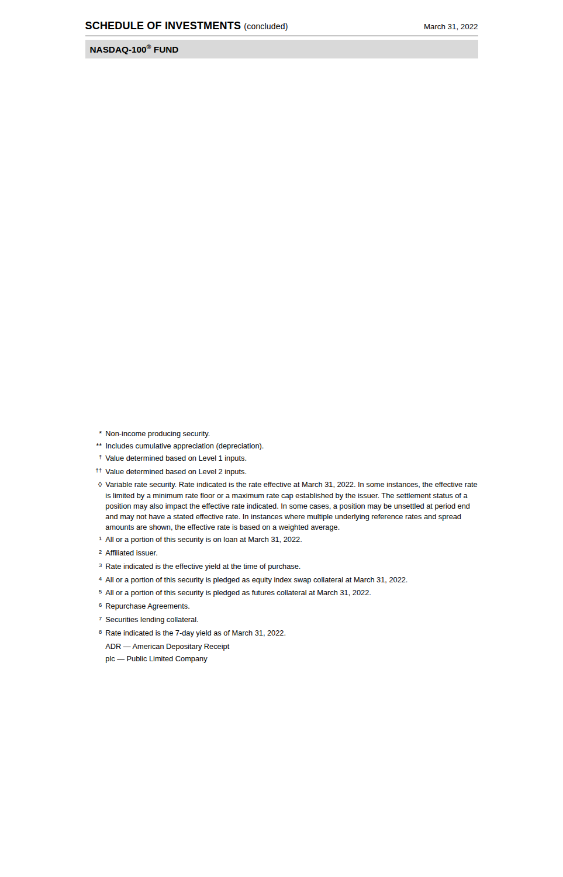SCHEDULE OF INVESTMENTS (concluded)
March 31, 2022
NASDAQ-100® FUND
*
Non-income producing security.
**
Includes cumulative appreciation (depreciation).
†
Value determined based on Level 1 inputs.
††
Value determined based on Level 2 inputs.
◊
Variable rate security. Rate indicated is the rate effective at March 31, 2022. In some instances, the effective rate is limited by a minimum rate floor or a maximum rate cap established by the issuer. The settlement status of a position may also impact the effective rate indicated. In some cases, a position may be unsettled at period end and may not have a stated effective rate. In instances where multiple underlying reference rates and spread amounts are shown, the effective rate is based on a weighted average.
1
All or a portion of this security is on loan at March 31, 2022.
2
Affiliated issuer.
3
Rate indicated is the effective yield at the time of purchase.
4
All or a portion of this security is pledged as equity index swap collateral at March 31, 2022.
5
All or a portion of this security is pledged as futures collateral at March 31, 2022.
6
Repurchase Agreements.
7
Securities lending collateral.
8
Rate indicated is the 7-day yield as of March 31, 2022.
ADR — American Depositary Receipt
plc — Public Limited Company